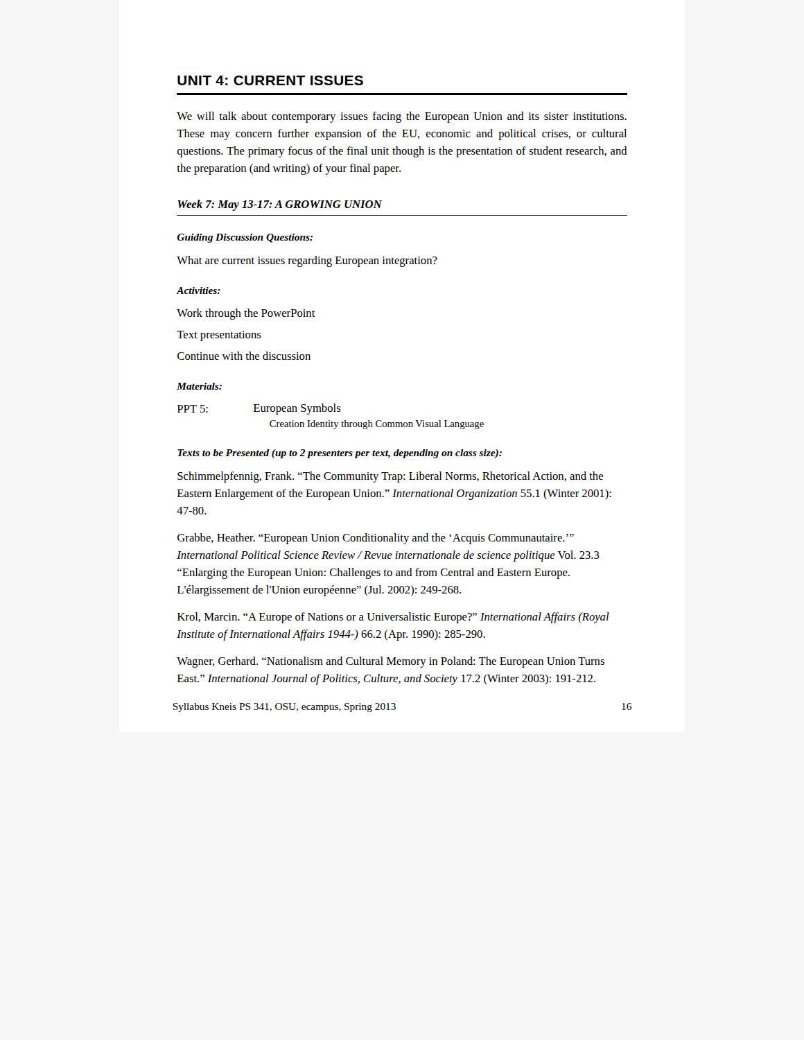UNIT 4: CURRENT ISSUES
We will talk about contemporary issues facing the European Union and its sister institutions. These may concern further expansion of the EU, economic and political crises, or cultural questions. The primary focus of the final unit though is the presentation of student research, and the preparation (and writing) of your final paper.
Week 7: May 13-17: A GROWING UNION
Guiding Discussion Questions:
What are current issues regarding European integration?
Activities:
Work through the PowerPoint
Text presentations
Continue with the discussion
Materials:
PPT 5:
European Symbols Creation Identity through Common Visual Language
Texts to be Presented (up to 2 presenters per text, depending on class size):
Schimmelpfennig, Frank. “The Community Trap: Liberal Norms, Rhetorical Action, and the Eastern Enlargement of the European Union.” International Organization 55.1 (Winter 2001): 47-80.
Grabbe, Heather. “European Union Conditionality and the ‘Acquis Communautaire.’” International Political Science Review / Revue internationale de science politique Vol. 23.3 “Enlarging the European Union: Challenges to and from Central and Eastern Europe. L'élargissement de l'Union européenne” (Jul. 2002): 249-268.
Krol, Marcin. “A Europe of Nations or a Universalistic Europe?” International Affairs (Royal Institute of International Affairs 1944-) 66.2 (Apr. 1990): 285-290.
Wagner, Gerhard. “Nationalism and Cultural Memory in Poland: The European Union Turns East.” International Journal of Politics, Culture, and Society 17.2 (Winter 2003): 191-212.
Syllabus Kneis PS 341, OSU, ecampus, Spring 2013 16